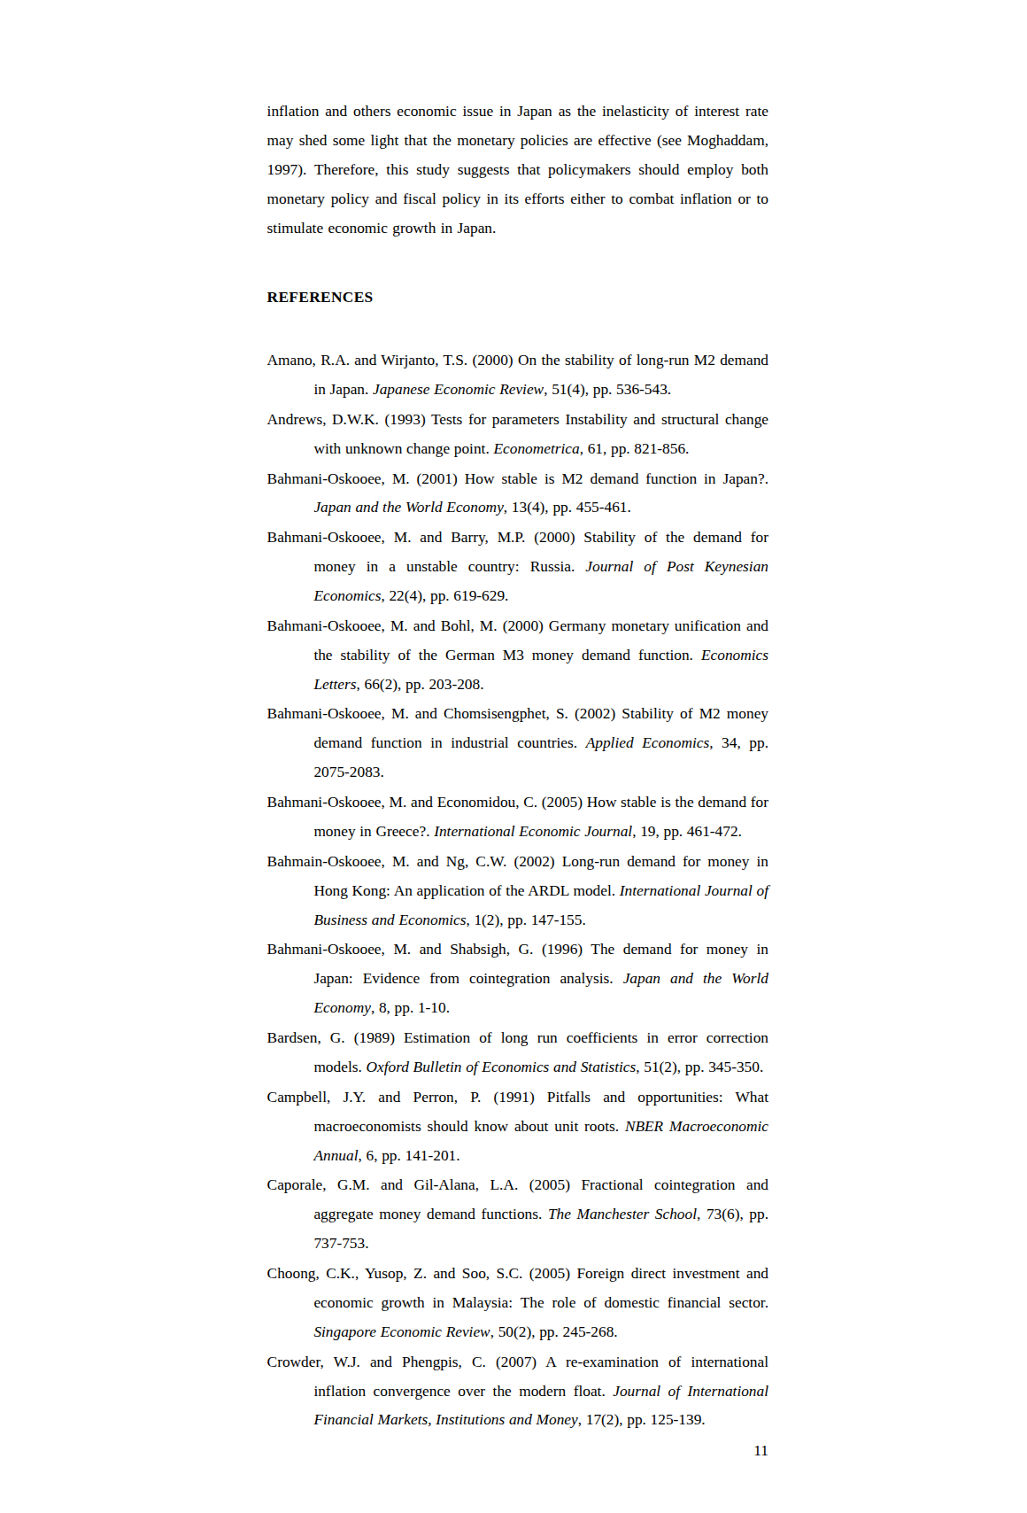inflation and others economic issue in Japan as the inelasticity of interest rate may shed some light that the monetary policies are effective (see Moghaddam, 1997). Therefore, this study suggests that policymakers should employ both monetary policy and fiscal policy in its efforts either to combat inflation or to stimulate economic growth in Japan.
REFERENCES
Amano, R.A. and Wirjanto, T.S. (2000) On the stability of long-run M2 demand in Japan. Japanese Economic Review, 51(4), pp. 536-543.
Andrews, D.W.K. (1993) Tests for parameters Instability and structural change with unknown change point. Econometrica, 61, pp. 821-856.
Bahmani-Oskooee, M. (2001) How stable is M2 demand function in Japan?. Japan and the World Economy, 13(4), pp. 455-461.
Bahmani-Oskooee, M. and Barry, M.P. (2000) Stability of the demand for money in a unstable country: Russia. Journal of Post Keynesian Economics, 22(4), pp. 619-629.
Bahmani-Oskooee, M. and Bohl, M. (2000) Germany monetary unification and the stability of the German M3 money demand function. Economics Letters, 66(2), pp. 203-208.
Bahmani-Oskooee, M. and Chomsisengphet, S. (2002) Stability of M2 money demand function in industrial countries. Applied Economics, 34, pp. 2075-2083.
Bahmani-Oskooee, M. and Economidou, C. (2005) How stable is the demand for money in Greece?. International Economic Journal, 19, pp. 461-472.
Bahmain-Oskooee, M. and Ng, C.W. (2002) Long-run demand for money in Hong Kong: An application of the ARDL model. International Journal of Business and Economics, 1(2), pp. 147-155.
Bahmani-Oskooee, M. and Shabsigh, G. (1996) The demand for money in Japan: Evidence from cointegration analysis. Japan and the World Economy, 8, pp. 1-10.
Bardsen, G. (1989) Estimation of long run coefficients in error correction models. Oxford Bulletin of Economics and Statistics, 51(2), pp. 345-350.
Campbell, J.Y. and Perron, P. (1991) Pitfalls and opportunities: What macroeconomists should know about unit roots. NBER Macroeconomic Annual, 6, pp. 141-201.
Caporale, G.M. and Gil-Alana, L.A. (2005) Fractional cointegration and aggregate money demand functions. The Manchester School, 73(6), pp. 737-753.
Choong, C.K., Yusop, Z. and Soo, S.C. (2005) Foreign direct investment and economic growth in Malaysia: The role of domestic financial sector. Singapore Economic Review, 50(2), pp. 245-268.
Crowder, W.J. and Phengpis, C. (2007) A re-examination of international inflation convergence over the modern float. Journal of International Financial Markets, Institutions and Money, 17(2), pp. 125-139.
11